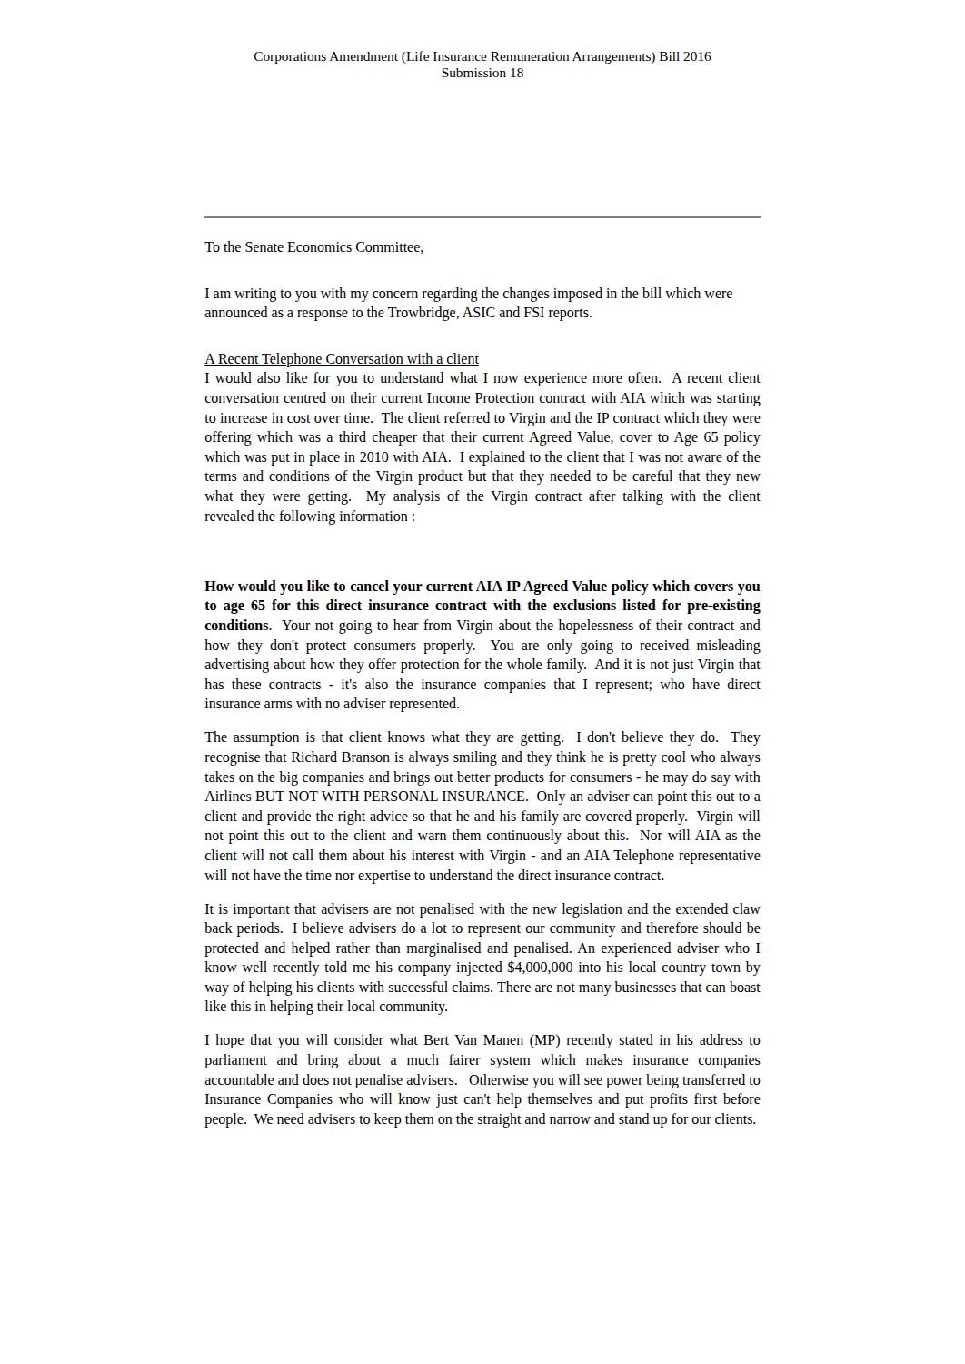Corporations Amendment (Life Insurance Remuneration Arrangements) Bill 2016 Submission 18
To the Senate Economics Committee,
I am writing to you with my concern regarding the changes imposed in the bill which were announced as a response to the Trowbridge, ASIC and FSI reports.
A Recent Telephone Conversation with a client
I would also like for you to understand what I now experience more often. A recent client conversation centred on their current Income Protection contract with AIA which was starting to increase in cost over time. The client referred to Virgin and the IP contract which they were offering which was a third cheaper that their current Agreed Value, cover to Age 65 policy which was put in place in 2010 with AIA. I explained to the client that I was not aware of the terms and conditions of the Virgin product but that they needed to be careful that they new what they were getting. My analysis of the Virgin contract after talking with the client revealed the following information :
How would you like to cancel your current AIA IP Agreed Value policy which covers you to age 65 for this direct insurance contract with the exclusions listed for pre-existing conditions. Your not going to hear from Virgin about the hopelessness of their contract and how they don't protect consumers properly. You are only going to received misleading advertising about how they offer protection for the whole family. And it is not just Virgin that has these contracts - it's also the insurance companies that I represent; who have direct insurance arms with no adviser represented.
The assumption is that client knows what they are getting. I don't believe they do. They recognise that Richard Branson is always smiling and they think he is pretty cool who always takes on the big companies and brings out better products for consumers - he may do say with Airlines BUT NOT WITH PERSONAL INSURANCE. Only an adviser can point this out to a client and provide the right advice so that he and his family are covered properly. Virgin will not point this out to the client and warn them continuously about this. Nor will AIA as the client will not call them about his interest with Virgin - and an AIA Telephone representative will not have the time nor expertise to understand the direct insurance contract.
It is important that advisers are not penalised with the new legislation and the extended claw back periods. I believe advisers do a lot to represent our community and therefore should be protected and helped rather than marginalised and penalised. An experienced adviser who I know well recently told me his company injected $4,000,000 into his local country town by way of helping his clients with successful claims. There are not many businesses that can boast like this in helping their local community.
I hope that you will consider what Bert Van Manen (MP) recently stated in his address to parliament and bring about a much fairer system which makes insurance companies accountable and does not penalise advisers. Otherwise you will see power being transferred to Insurance Companies who will know just can't help themselves and put profits first before people. We need advisers to keep them on the straight and narrow and stand up for our clients.